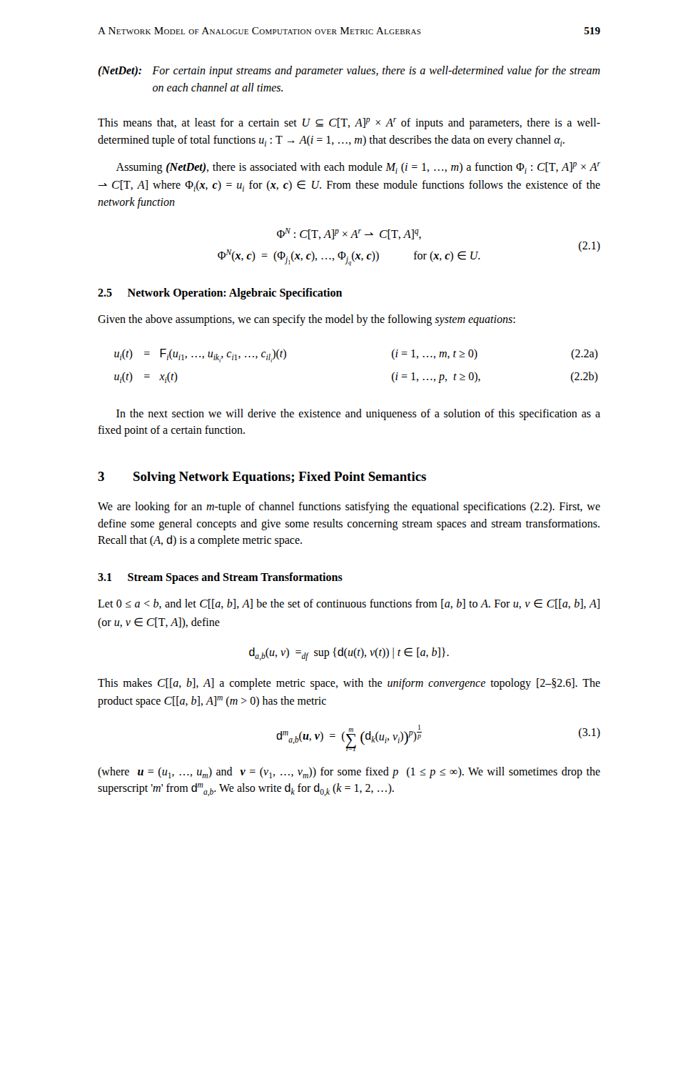A Network Model of Analogue Computation over Metric Algebras 519
(NetDet):
For certain input streams and parameter values, there is a well-determined value for the stream on each channel at all times.
This means that, at least for a certain set U ⊆ C[T, A]p × Ar of inputs and parameters, there is a well-determined tuple of total functions ui : T → A(i = 1, …, m) that describes the data on every channel αi.
Assuming (NetDet), there is associated with each module Mi (i = 1, …, m) a function Φi : C[T, A]p × Ar ⇀ C[T, A] where Φi(x, c) = ui for (x, c) ∈ U. From these module functions follows the existence of the network function
ΦN : C[T, A]p × Ar ⇀ C[T, A]q,
ΦN(x, c) = (Φj1(x, c), …, Φjq(x, c)) for (x, c) ∈ U.
(2.1)
2.5 Network Operation: Algebraic Specification
Given the above assumptions, we can specify the model by the following system equations:
| u i ( t ) | = | F i ( u i 1 , …, u ik i , c i 1 , …, c il i )( t ) | ( i = 1, …, m , t ≥ 0) | (2.2a) |
| u i ( t ) | = | x i ( t ) | ( i = 1, …, p , t ≥ 0), | (2.2b) |
In the next section we will derive the existence and uniqueness of a solution of this specification as a fixed point of a certain function.
3 Solving Network Equations; Fixed Point Semantics
We are looking for an m-tuple of channel functions satisfying the equational specifications (2.2). First, we define some general concepts and give some results concerning stream spaces and stream transformations. Recall that (A, d) is a complete metric space.
3.1 Stream Spaces and Stream Transformations
Let 0 ≤ a < b, and let C[[a, b], A] be the set of continuous functions from [a, b] to A. For u, v ∈ C[[a, b], A] (or u, v ∈ C[T, A]), define
da,b(u, v) =df sup {d(u(t), v(t)) | t ∈ [a, b]}.
This makes C[[a, b], A] a complete metric space, with the uniform convergence topology [2–§2.6]. The product space C[[a, b], A]m (m > 0) has the metric
dma,b(u, v) = (∑mi=1 (dk(ui, vi))p)1 p
(3.1)
(where u = (u1, …, um) and v = (v1, …, vm)) for some fixed p (1 ≤ p ≤ ∞). We will sometimes drop the superscript 'm' from dma,b. We also write dk for d0,k (k = 1, 2, …).